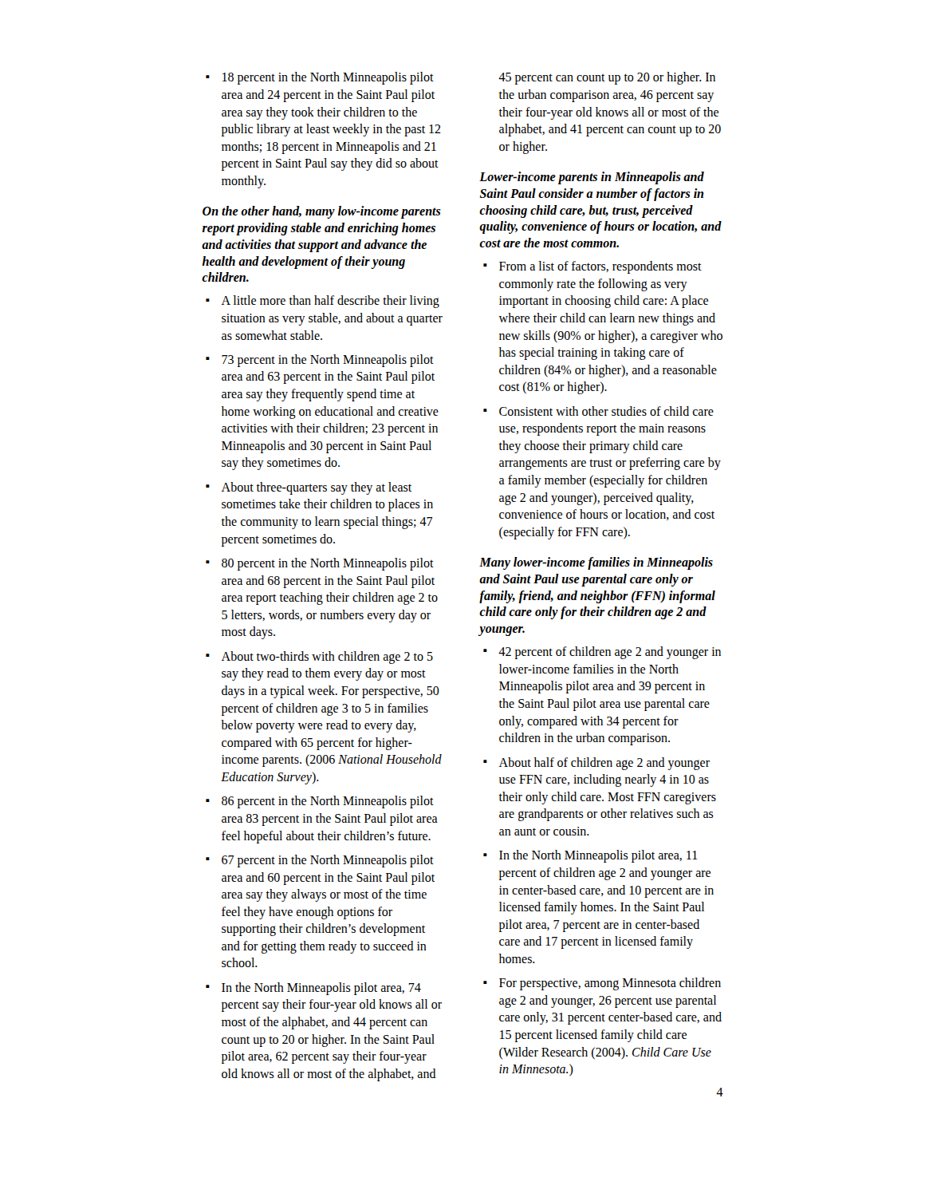18 percent in the North Minneapolis pilot area and 24 percent in the Saint Paul pilot area say they took their children to the public library at least weekly in the past 12 months; 18 percent in Minneapolis and 21 percent in Saint Paul say they did so about monthly.
On the other hand, many low-income parents report providing stable and enriching homes and activities that support and advance the health and development of their young children.
A little more than half describe their living situation as very stable, and about a quarter as somewhat stable.
73 percent in the North Minneapolis pilot area and 63 percent in the Saint Paul pilot area say they frequently spend time at home working on educational and creative activities with their children; 23 percent in Minneapolis and 30 percent in Saint Paul say they sometimes do.
About three-quarters say they at least sometimes take their children to places in the community to learn special things; 47 percent sometimes do.
80 percent in the North Minneapolis pilot area and 68 percent in the Saint Paul pilot area report teaching their children age 2 to 5 letters, words, or numbers every day or most days.
About two-thirds with children age 2 to 5 say they read to them every day or most days in a typical week. For perspective, 50 percent of children age 3 to 5 in families below poverty were read to every day, compared with 65 percent for higher-income parents. (2006 National Household Education Survey).
86 percent in the North Minneapolis pilot area 83 percent in the Saint Paul pilot area feel hopeful about their children’s future.
67 percent in the North Minneapolis pilot area and 60 percent in the Saint Paul pilot area say they always or most of the time feel they have enough options for supporting their children’s development and for getting them ready to succeed in school.
In the North Minneapolis pilot area, 74 percent say their four-year old knows all or most of the alphabet, and 44 percent can count up to 20 or higher. In the Saint Paul pilot area, 62 percent say their four-year old knows all or most of the alphabet, and
45 percent can count up to 20 or higher. In the urban comparison area, 46 percent say their four-year old knows all or most of the alphabet, and 41 percent can count up to 20 or higher.
Lower-income parents in Minneapolis and Saint Paul consider a number of factors in choosing child care, but, trust, perceived quality, convenience of hours or location, and cost are the most common.
From a list of factors, respondents most commonly rate the following as very important in choosing child care: A place where their child can learn new things and new skills (90% or higher), a caregiver who has special training in taking care of children (84% or higher), and a reasonable cost (81% or higher).
Consistent with other studies of child care use, respondents report the main reasons they choose their primary child care arrangements are trust or preferring care by a family member (especially for children age 2 and younger), perceived quality, convenience of hours or location, and cost (especially for FFN care).
Many lower-income families in Minneapolis and Saint Paul use parental care only or family, friend, and neighbor (FFN) informal child care only for their children age 2 and younger.
42 percent of children age 2 and younger in lower-income families in the North Minneapolis pilot area and 39 percent in the Saint Paul pilot area use parental care only, compared with 34 percent for children in the urban comparison.
About half of children age 2 and younger use FFN care, including nearly 4 in 10 as their only child care. Most FFN caregivers are grandparents or other relatives such as an aunt or cousin.
In the North Minneapolis pilot area, 11 percent of children age 2 and younger are in center-based care, and 10 percent are in licensed family homes. In the Saint Paul pilot area, 7 percent are in center-based care and 17 percent in licensed family homes.
For perspective, among Minnesota children age 2 and younger, 26 percent use parental care only, 31 percent center-based care, and 15 percent licensed family child care (Wilder Research (2004). Child Care Use in Minnesota.)
4